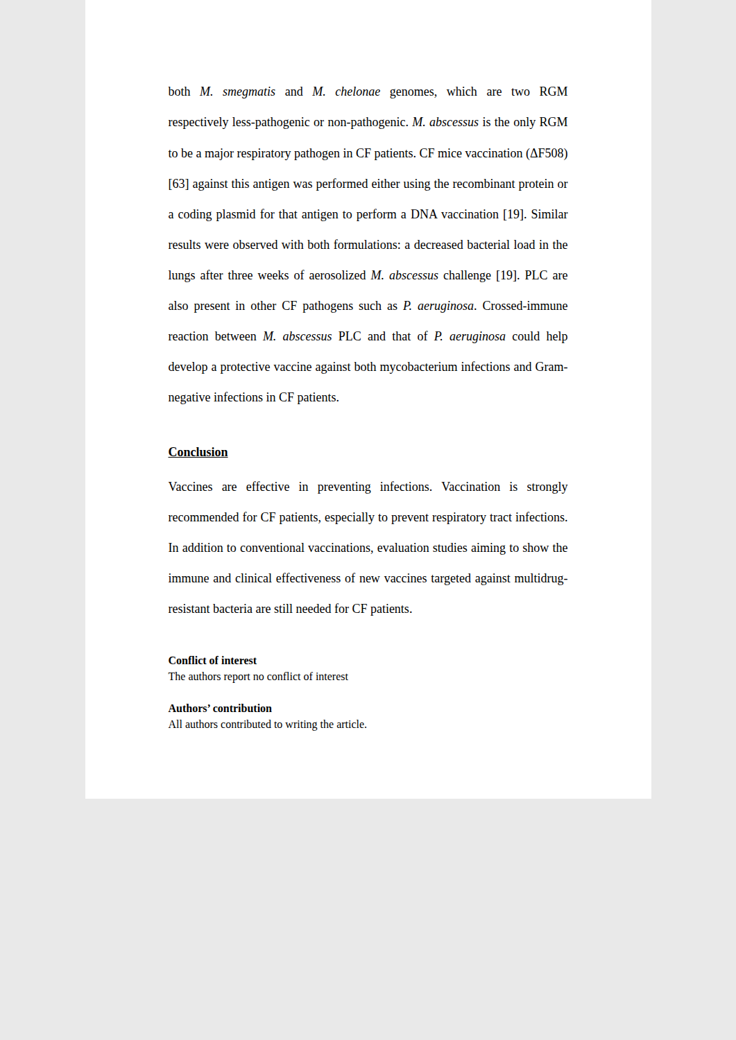both M. smegmatis and M. chelonae genomes, which are two RGM respectively less-pathogenic or non-pathogenic. M. abscessus is the only RGM to be a major respiratory pathogen in CF patients. CF mice vaccination (ΔF508) [63] against this antigen was performed either using the recombinant protein or a coding plasmid for that antigen to perform a DNA vaccination [19]. Similar results were observed with both formulations: a decreased bacterial load in the lungs after three weeks of aerosolized M. abscessus challenge [19]. PLC are also present in other CF pathogens such as P. aeruginosa. Crossed-immune reaction between M. abscessus PLC and that of P. aeruginosa could help develop a protective vaccine against both mycobacterium infections and Gram-negative infections in CF patients.
Conclusion
Vaccines are effective in preventing infections. Vaccination is strongly recommended for CF patients, especially to prevent respiratory tract infections. In addition to conventional vaccinations, evaluation studies aiming to show the immune and clinical effectiveness of new vaccines targeted against multidrug-resistant bacteria are still needed for CF patients.
Conflict of interest
The authors report no conflict of interest
Authors’ contribution
All authors contributed to writing the article.